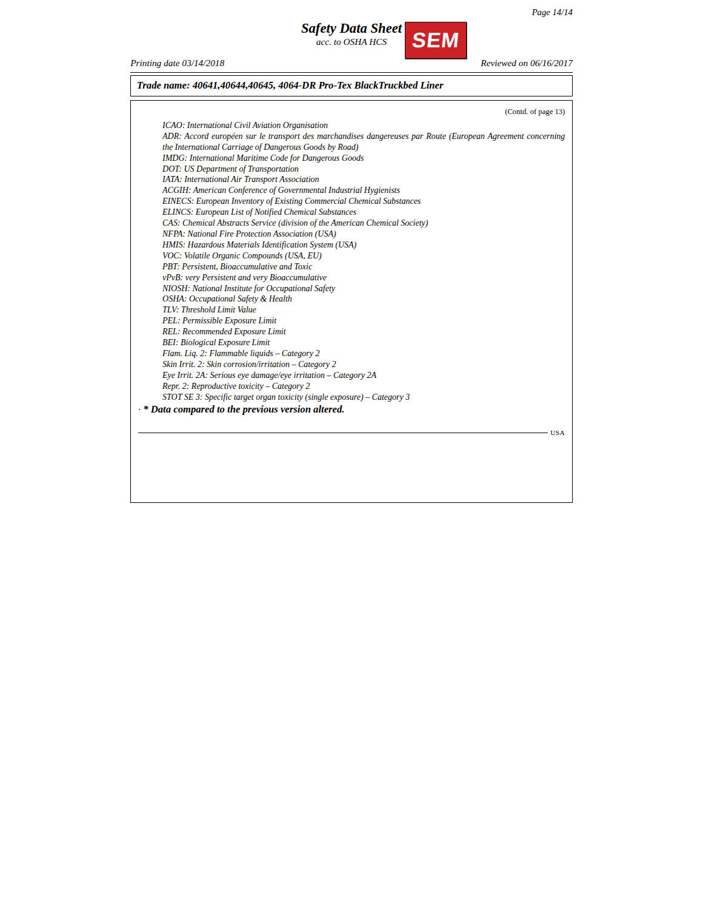Page 14/14
SEM
Safety Data Sheet
acc. to OSHA HCS
Printing date 03/14/2018 Reviewed on 06/16/2017
Trade name: 40641,40644,40645, 4064-DR Pro-Tex BlackTruckbed Liner
(Contd. of page 13)
ICAO: International Civil Aviation Organisation
ADR: Accord européen sur le transport des marchandises dangereuses par Route (European Agreement concerning the International Carriage of Dangerous Goods by Road)
IMDG: International Maritime Code for Dangerous Goods
DOT: US Department of Transportation
IATA: International Air Transport Association
ACGIH: American Conference of Governmental Industrial Hygienists
EINECS: European Inventory of Existing Commercial Chemical Substances
ELINCS: European List of Notified Chemical Substances
CAS: Chemical Abstracts Service (division of the American Chemical Society)
NFPA: National Fire Protection Association (USA)
HMIS: Hazardous Materials Identification System (USA)
VOC: Volatile Organic Compounds (USA, EU)
PBT: Persistent, Bioaccumulative and Toxic
vPvB: very Persistent and very Bioaccumulative
NIOSH: National Institute for Occupational Safety
OSHA: Occupational Safety & Health
TLV: Threshold Limit Value
PEL: Permissible Exposure Limit
REL: Recommended Exposure Limit
BEI: Biological Exposure Limit
Flam. Liq. 2: Flammable liquids – Category 2
Skin Irrit. 2: Skin corrosion/irritation – Category 2
Eye Irrit. 2A: Serious eye damage/eye irritation – Category 2A
Repr. 2: Reproductive toxicity – Category 2
STOT SE 3: Specific target organ toxicity (single exposure) – Category 3
· * Data compared to the previous version altered.
USA